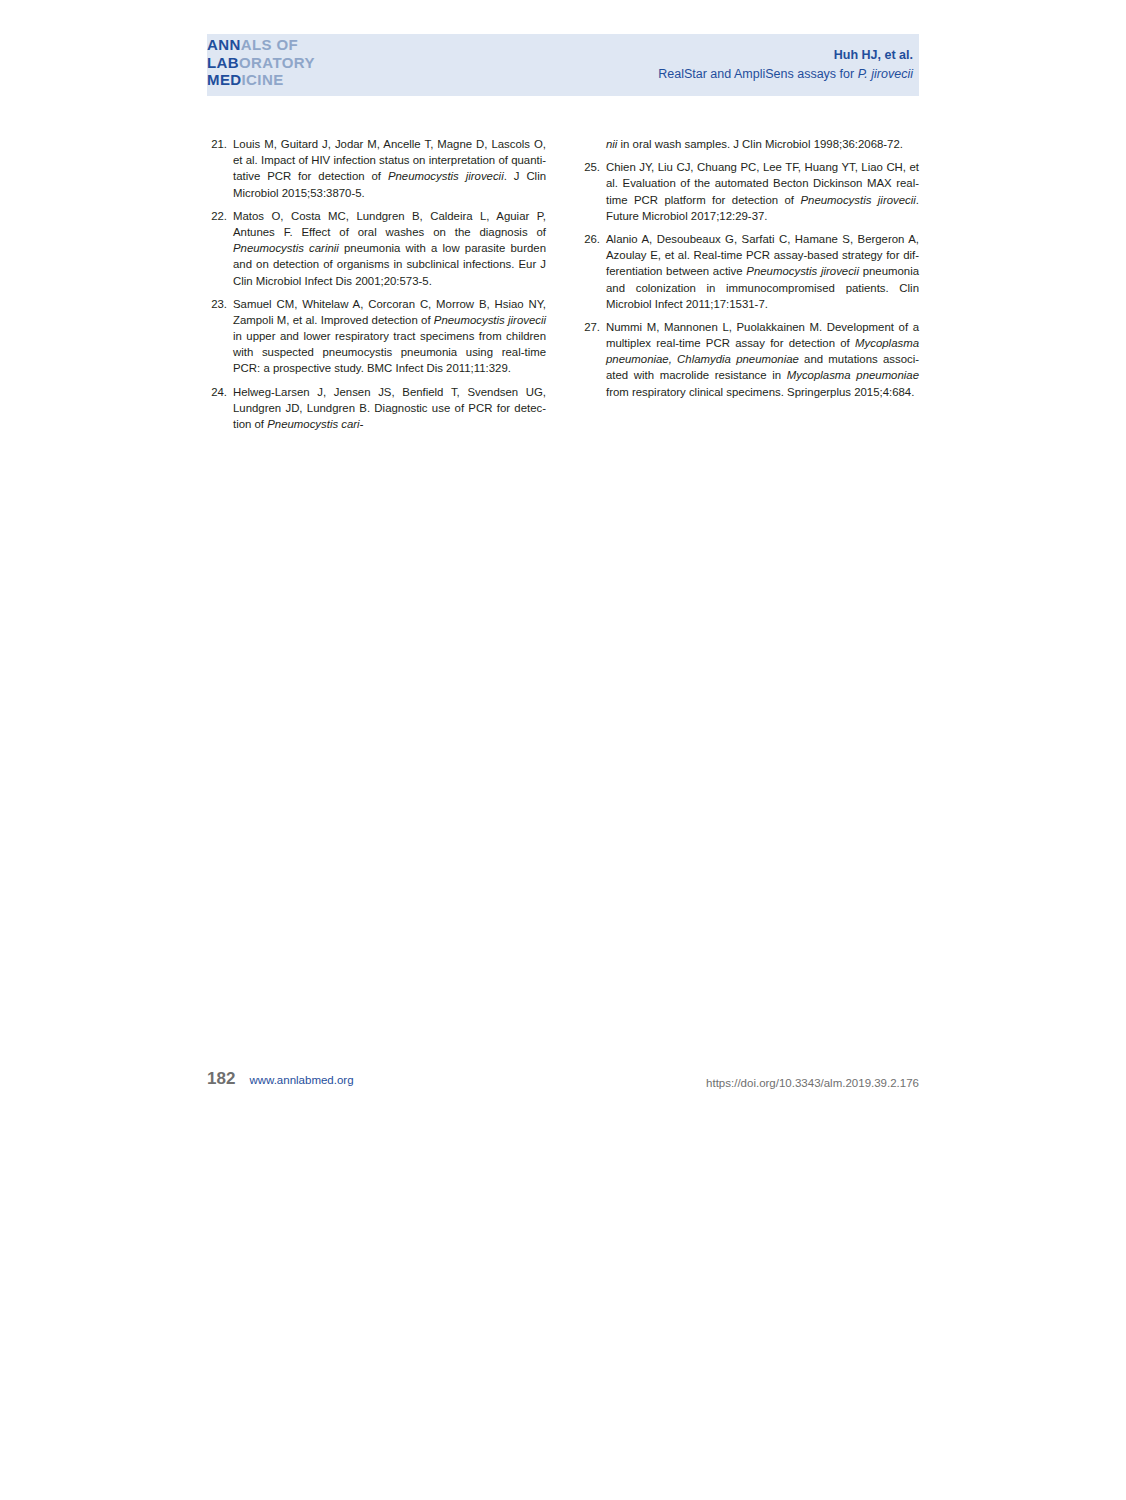Huh HJ, et al.
RealStar and AmpliSens assays for P. jirovecii
ANNALS OF
LABORATORY
MEDICINE
21. Louis M, Guitard J, Jodar M, Ancelle T, Magne D, Lascols O, et al. Impact of HIV infection status on interpretation of quantitative PCR for detection of Pneumocystis jirovecii. J Clin Microbiol 2015;53:3870-5.
22. Matos O, Costa MC, Lundgren B, Caldeira L, Aguiar P, Antunes F. Effect of oral washes on the diagnosis of Pneumocystis carinii pneumonia with a low parasite burden and on detection of organisms in subclinical infections. Eur J Clin Microbiol Infect Dis 2001;20:573-5.
23. Samuel CM, Whitelaw A, Corcoran C, Morrow B, Hsiao NY, Zampoli M, et al. Improved detection of Pneumocystis jirovecii in upper and lower respiratory tract specimens from children with suspected pneumocystis pneumonia using real-time PCR: a prospective study. BMC Infect Dis 2011;11:329.
24. Helweg-Larsen J, Jensen JS, Benfield T, Svendsen UG, Lundgren JD, Lundgren B. Diagnostic use of PCR for detection of Pneumocystis cari-
nii in oral wash samples. J Clin Microbiol 1998;36:2068-72.
25. Chien JY, Liu CJ, Chuang PC, Lee TF, Huang YT, Liao CH, et al. Evaluation of the automated Becton Dickinson MAX real-time PCR platform for detection of Pneumocystis jirovecii. Future Microbiol 2017;12:29-37.
26. Alanio A, Desoubeaux G, Sarfati C, Hamane S, Bergeron A, Azoulay E, et al. Real-time PCR assay-based strategy for differentiation between active Pneumocystis jirovecii pneumonia and colonization in immunocompromised patients. Clin Microbiol Infect 2011;17:1531-7.
27. Nummi M, Mannonen L, Puolakkainen M. Development of a multiplex real-time PCR assay for detection of Mycoplasma pneumoniae, Chlamydia pneumoniae and mutations associated with macrolide resistance in Mycoplasma pneumoniae from respiratory clinical specimens. Springerplus 2015;4:684.
182 www.annlabmed.org
https://doi.org/10.3343/alm.2019.39.2.176